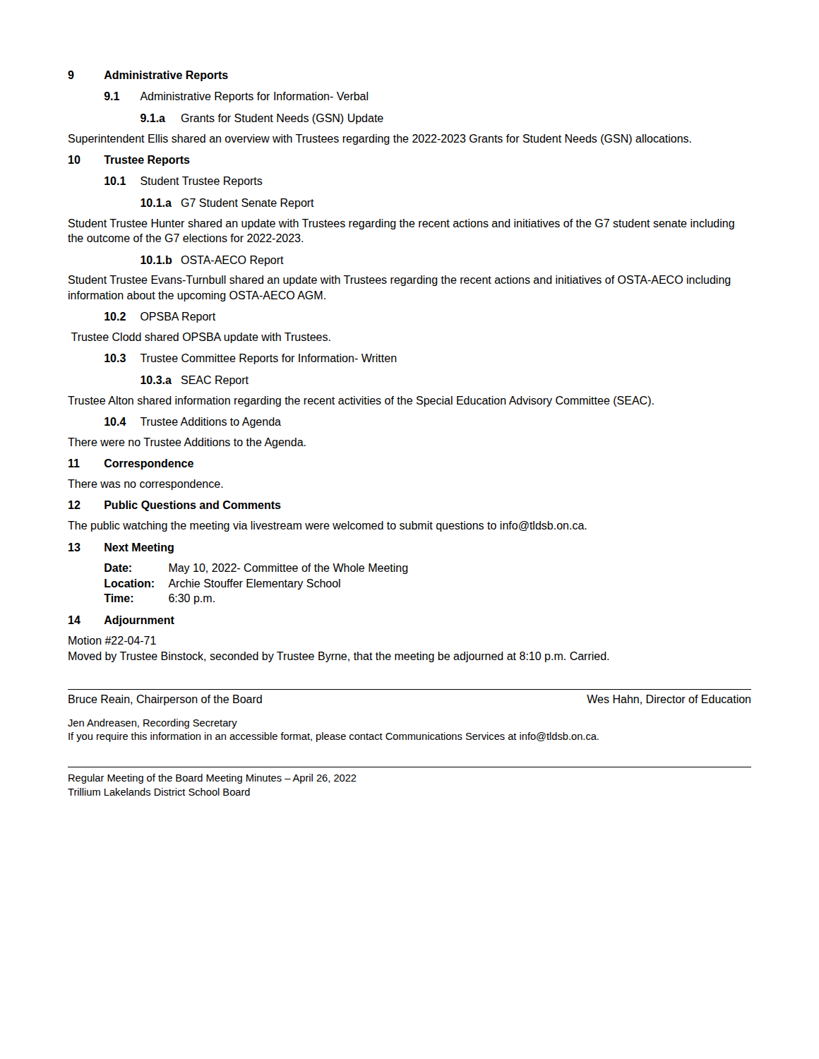9
Administrative Reports
9.1
Administrative Reports for Information- Verbal
9.1.a
Grants for Student Needs (GSN) Update
Superintendent Ellis shared an overview with Trustees regarding the 2022-2023 Grants for Student Needs (GSN) allocations.
10
Trustee Reports
10.1
Student Trustee Reports
10.1.a
G7 Student Senate Report
Student Trustee Hunter shared an update with Trustees regarding the recent actions and initiatives of the G7 student senate including the outcome of the G7 elections for 2022-2023.
10.1.b
OSTA-AECO Report
Student Trustee Evans-Turnbull shared an update with Trustees regarding the recent actions and initiatives of OSTA-AECO including information about the upcoming OSTA-AECO AGM.
10.2
OPSBA Report
Trustee Clodd shared OPSBA update with Trustees.
10.3
Trustee Committee Reports for Information- Written
10.3.a
SEAC Report
Trustee Alton shared information regarding the recent activities of the Special Education Advisory Committee (SEAC).
10.4
Trustee Additions to Agenda
There were no Trustee Additions to the Agenda.
11
Correspondence
There was no correspondence.
12
Public Questions and Comments
The public watching the meeting via livestream were welcomed to submit questions to info@tldsb.on.ca.
13
Next Meeting
| Date: | May 10, 2022- Committee of the Whole Meeting |
| Location: | Archie Stouffer Elementary School |
| Time: | 6:30 p.m. |
14
Adjournment
Motion #22-04-71
Moved by Trustee Binstock, seconded by Trustee Byrne, that the meeting be adjourned at 8:10 p.m. Carried.
Bruce Reain, Chairperson of the Board Wes Hahn, Director of Education
Jen Andreasen, Recording Secretary
If you require this information in an accessible format, please contact Communications Services at info@tldsb.on.ca.
Regular Meeting of the Board Meeting Minutes – April 26, 2022
Trillium Lakelands District School Board